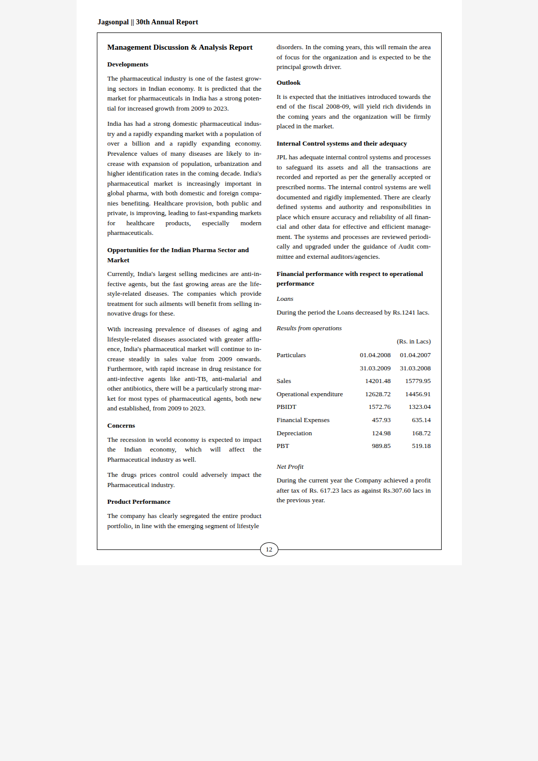Jagsonpal || 30th Annual Report
Management Discussion & Analysis Report
Developments
The pharmaceutical industry is one of the fastest growing sectors in Indian economy. It is predicted that the market for pharmaceuticals in India has a strong potential for increased growth from 2009 to 2023.
India has had a strong domestic pharmaceutical industry and a rapidly expanding market with a population of over a billion and a rapidly expanding economy. Prevalence values of many diseases are likely to increase with expansion of population, urbanization and higher identification rates in the coming decade. India's pharmaceutical market is increasingly important in global pharma, with both domestic and foreign companies benefiting. Healthcare provision, both public and private, is improving, leading to fast-expanding markets for healthcare products, especially modern pharmaceuticals.
Opportunities for the Indian Pharma Sector and Market
Currently, India's largest selling medicines are anti-infective agents, but the fast growing areas are the lifestyle-related diseases. The companies which provide treatment for such ailments will benefit from selling innovative drugs for these.
With increasing prevalence of diseases of aging and lifestyle-related diseases associated with greater affluence, India's pharmaceutical market will continue to increase steadily in sales value from 2009 onwards. Furthermore, with rapid increase in drug resistance for anti-infective agents like anti-TB, anti-malarial and other antibiotics, there will be a particularly strong market for most types of pharmaceutical agents, both new and established, from 2009 to 2023.
Concerns
The recession in world economy is expected to impact the Indian economy, which will affect the Pharmaceutical industry as well.
The drugs prices control could adversely impact the Pharmaceutical industry.
Product Performance
The company has clearly segregated the entire product portfolio, in line with the emerging segment of lifestyle
disorders. In the coming years, this will remain the area of focus for the organization and is expected to be the principal growth driver.
Outlook
It is expected that the initiatives introduced towards the end of the fiscal 2008-09, will yield rich dividends in the coming years and the organization will be firmly placed in the market.
Internal Control systems and their adequacy
JPL has adequate internal control systems and processes to safeguard its assets and all the transactions are recorded and reported as per the generally accepted or prescribed norms. The internal control systems are well documented and rigidly implemented. There are clearly defined systems and authority and responsibilities in place which ensure accuracy and reliability of all financial and other data for effective and efficient management. The systems and processes are reviewed periodically and upgraded under the guidance of Audit committee and external auditors/agencies.
Financial performance with respect to operational performance
Loans
During the period the Loans decreased by Rs.1241 lacs.
Results from operations
(Rs. in Lacs)
| Particulars | 01.04.2008 | 01.04.2007 |
| | 31.03.2009 | 31.03.2008 |
| Sales | 14201.48 | 15779.95 |
| Operational expenditure | 12628.72 | 14456.91 |
| PBIDT | 1572.76 | 1323.04 |
| Financial Expenses | 457.93 | 635.14 |
| Depreciation | 124.98 | 168.72 |
| PBT | 989.85 | 519.18 |
Net Profit
During the current year the Company achieved a profit after tax of Rs. 617.23 lacs as against Rs.307.60 lacs in the previous year.
12